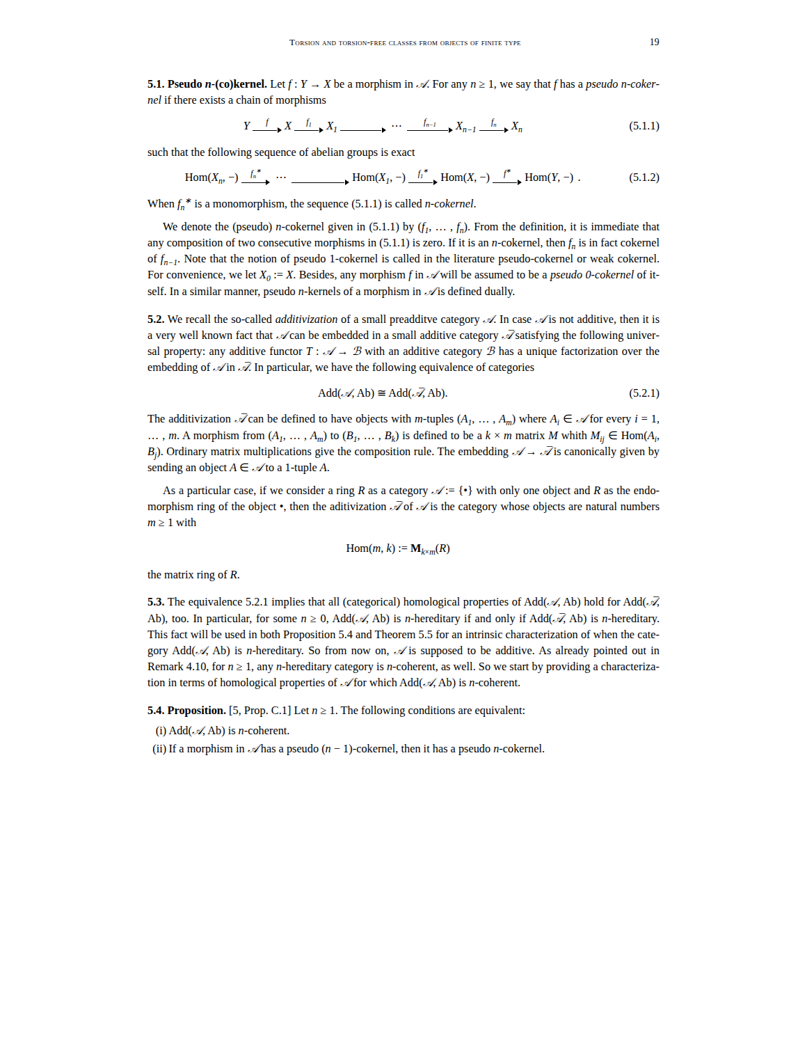Torsion and torsion-free classes from objects of finite type 19
5.1. Pseudo n-(co)kernel. Let f : Y → X be a morphism in 𝒜. For any n ≥ 1, we say that f has a pseudo n-cokernel if there exists a chain of morphisms
Y f X f1 X1 ⋯ fn−1 Xn−1 fn Xn
(5.1.1)
such that the following sequence of abelian groups is exact
Hom(Xn, −) fn∗ ⋯ Hom(X1, −) f1∗ Hom(X, −) f∗ Hom(Y, −) .
(5.1.2)
When fn∗ is a monomorphism, the sequence (5.1.1) is called n-cokernel.
We denote the (pseudo) n-cokernel given in (5.1.1) by (f1, … , fn). From the definition, it is immediate that any composition of two consecutive morphisms in (5.1.1) is zero. If it is an n-cokernel, then fn is in fact cokernel of fn−1. Note that the notion of pseudo 1-cokernel is called in the literature pseudo-cokernel or weak cokernel. For convenience, we let X0 := X. Besides, any morphism f in 𝒜 will be assumed to be a pseudo 0-cokernel of itself. In a similar manner, pseudo n-kernels of a morphism in 𝒜 is defined dually.
5.2. We recall the so-called additivization of a small preadditve category 𝒜. In case 𝒜 is not additive, then it is a very well known fact that 𝒜 can be embedded in a small additive category 𝒜̅ satisfying the following universal property: any additive functor T : 𝒜 → ℬ with an additive category ℬ has a unique factorization over the embedding of 𝒜 in 𝒜̅. In particular, we have the following equivalence of categories
Add(𝒜, Ab) ≅ Add(𝒜̅, Ab).
(5.2.1)
The additivization 𝒜̅ can be defined to have objects with m-tuples (A1, … , Am) where Ai ∈ 𝒜 for every i = 1, … , m. A morphism from (A1, … , Am) to (B1, … , Bk) is defined to be a k × m matrix M whith Mij ∈ Hom(Ai, Bj). Ordinary matrix multiplications give the composition rule. The embedding 𝒜 → 𝒜̅ is canonically given by sending an object A ∈ 𝒜 to a 1-tuple A.
As a particular case, if we consider a ring R as a category 𝒜 := {•} with only one object and R as the endomorphism ring of the object •, then the aditivization 𝒜̅ of 𝒜 is the category whose objects are natural numbers m ≥ 1 with
Hom(m, k) := Mk×m(R)
the matrix ring of R.
5.3. The equivalence 5.2.1 implies that all (categorical) homological properties of Add(𝒜, Ab) hold for Add(𝒜̅, Ab), too. In particular, for some n ≥ 0, Add(𝒜, Ab) is n-hereditary if and only if Add(𝒜̅, Ab) is n-hereditary. This fact will be used in both Proposition 5.4 and Theorem 5.5 for an intrinsic characterization of when the category Add(𝒜, Ab) is n-hereditary. So from now on, 𝒜 is supposed to be additive. As already pointed out in Remark 4.10, for n ≥ 1, any n-hereditary category is n-coherent, as well. So we start by providing a characterization in terms of homological properties of 𝒜 for which Add(𝒜, Ab) is n-coherent.
5.4. Proposition. [5, Prop. C.1] Let n ≥ 1. The following conditions are equivalent:
(i) Add(𝒜, Ab) is n-coherent.
(ii) If a morphism in 𝒜 has a pseudo (n − 1)-cokernel, then it has a pseudo n-cokernel.